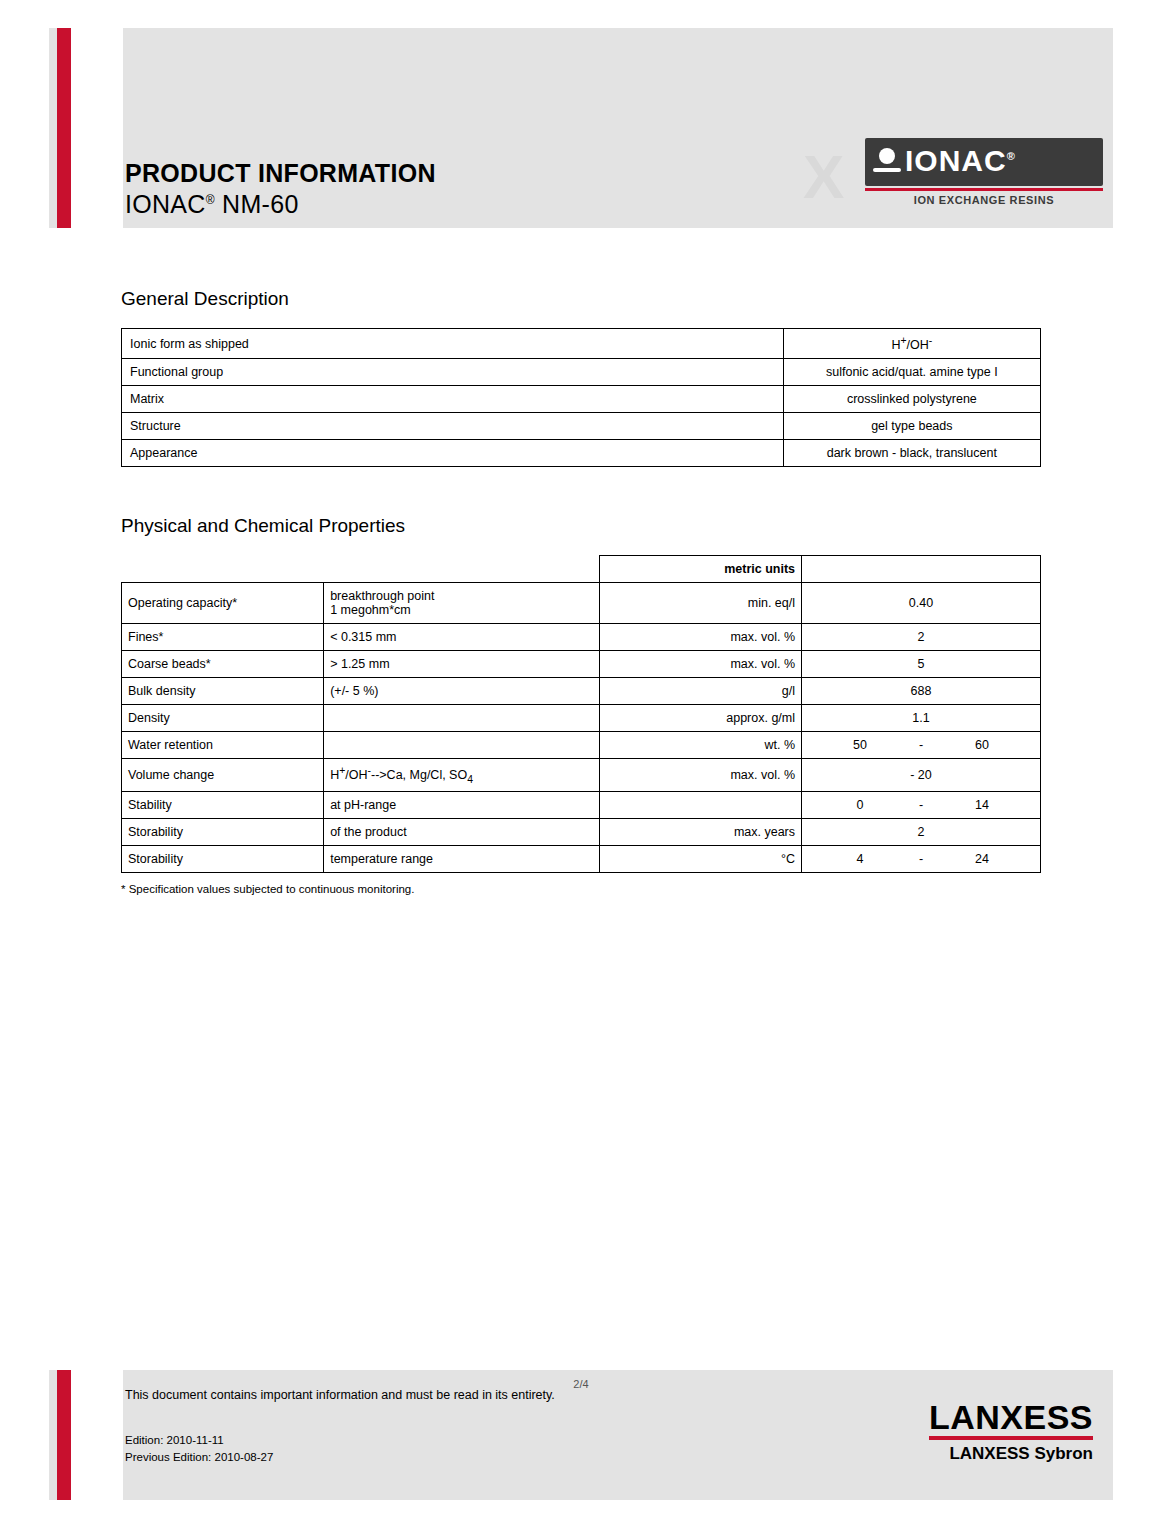PRODUCT INFORMATION IONAC® NM-60
X
IONAC®
ION EXCHANGE RESINS
General Description
| Ionic form as shipped | H + /OH - |
| Functional group | sulfonic acid/quat. amine type I |
| Matrix | crosslinked polystyrene |
| Structure | gel type beads |
| Appearance | dark brown - black, translucent |
Physical and Chemical Properties
| | | metric units | |
| Operating capacity* | breakthrough point 1 megohm*cm | min. eq/l | 0.40 |
| Fines* | < 0.315 mm | max. vol. % | 2 |
| Coarse beads* | > 1.25 mm | max. vol. % | 5 |
| Bulk density | (+/- 5 %) | g/l | 688 |
| Density | | approx. g/ml | 1.1 |
| Water retention | | wt. % | 50 - 60 |
| Volume change | H + /OH - -->Ca, Mg/Cl, SO 4 | max. vol. % | - 20 |
| Stability | at pH-range | | 0 - 14 |
| Storability | of the product | max. years | 2 |
| Storability | temperature range | °C | 4 - 24 |
* Specification values subjected to continuous monitoring.
2/4
This document contains important information and must be read in its entirety.
Edition: 2010-11-11
Previous Edition: 2010-08-27
LANXESS
LANXESS Sybron